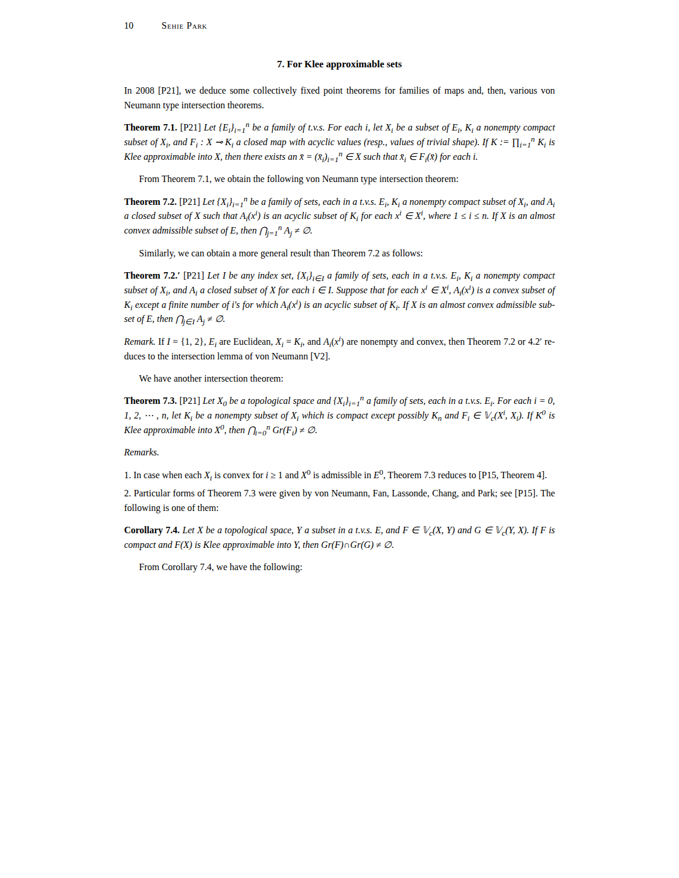10 Sehie Park
7. For Klee approximable sets
In 2008 [P21], we deduce some collectively fixed point theorems for families of maps and, then, various von Neumann type intersection theorems.
Theorem 7.1. [P21] Let {Ei}i=1n be a family of t.v.s. For each i, let Xi be a subset of Ei, Ki a nonempty compact subset of Xi, and Fi : X ⊸ Ki a closed map with acyclic values (resp., values of trivial shape). If K := ∏i=1n Ki is Klee approximable into X, then there exists an x̄ = (x̄i)i=1n ∈ X such that x̄i ∈ Fi(x̄) for each i.
From Theorem 7.1, we obtain the following von Neumann type intersection theorem:
Theorem 7.2. [P21] Let {Xi}i=1n be a family of sets, each in a t.v.s. Ei, Ki a nonempty compact subset of Xi, and Ai a closed subset of X such that Ai(xi) is an acyclic subset of Ki for each xi ∈ Xi, where 1 ≤ i ≤ n. If X is an almost convex admissible subset of E, then ⋂j=1n Aj ≠ ∅.
Similarly, we can obtain a more general result than Theorem 7.2 as follows:
Theorem 7.2.′ [P21] Let I be any index set, {Xi}i∈I a family of sets, each in a t.v.s. Ei, Ki a nonempty compact subset of Xi, and Ai a closed subset of X for each i ∈ I. Suppose that for each xi ∈ Xi, Ai(xi) is a convex subset of Ki except a finite number of i's for which Ai(xi) is an acyclic subset of Ki. If X is an almost convex admissible subset of E, then ⋂j∈I Aj ≠ ∅.
Remark. If I = {1, 2}, Ei are Euclidean, Xi = Ki, and Ai(xi) are nonempty and convex, then Theorem 7.2 or 4.2′ reduces to the intersection lemma of von Neumann [V2].
We have another intersection theorem:
Theorem 7.3. [P21] Let X0 be a topological space and {Xi}i=1n a family of sets, each in a t.v.s. Ei. For each i = 0, 1, 2, ⋯ , n, let Ki be a nonempty subset of Xi which is compact except possibly Kn and Fi ∈ 𝕍c(Xi, Xi). If K0 is Klee approximable into X0, then ⋂i=0n Gr(Fi) ≠ ∅.
Remarks.
1. In case when each Xi is convex for i ≥ 1 and X0 is admissible in E0, Theorem 7.3 reduces to [P15, Theorem 4].
2. Particular forms of Theorem 7.3 were given by von Neumann, Fan, Lassonde, Chang, and Park; see [P15]. The following is one of them:
Corollary 7.4. Let X be a topological space, Y a subset in a t.v.s. E, and F ∈ 𝕍c(X, Y) and G ∈ 𝕍c(Y, X). If F is compact and F(X) is Klee approximable into Y, then Gr(F)∩Gr(G) ≠ ∅.
From Corollary 7.4, we have the following: